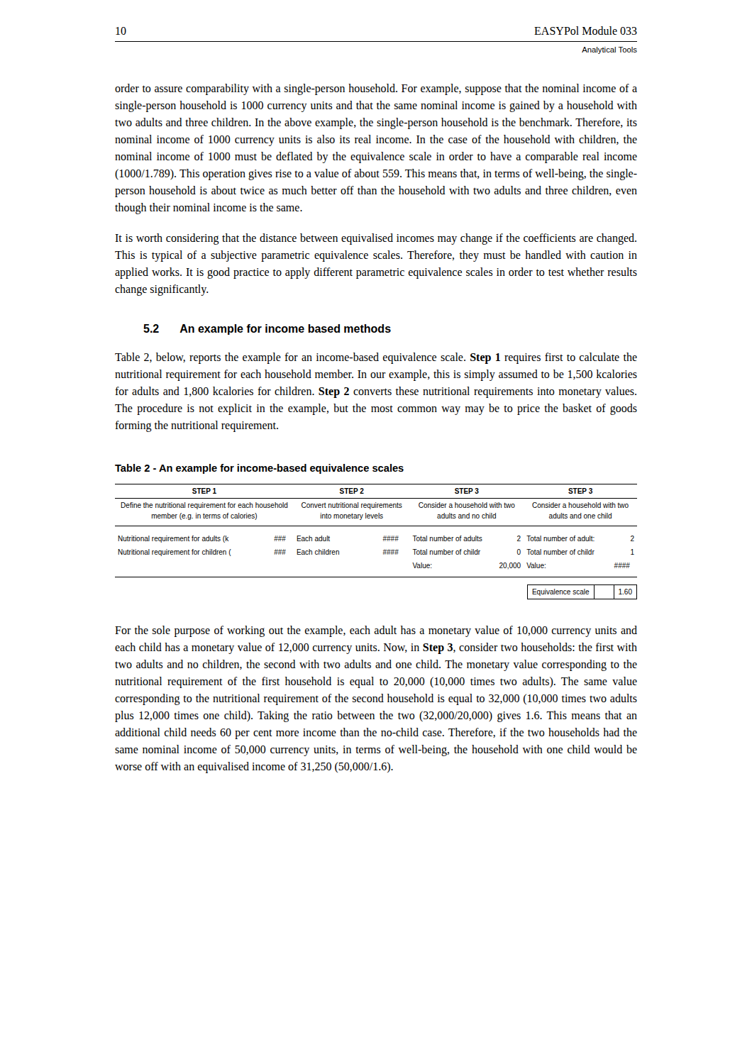10 EASYPol Module 033
Analytical Tools
order to assure comparability with a single-person household. For example, suppose that the nominal income of a single-person household is 1000 currency units and that the same nominal income is gained by a household with two adults and three children. In the above example, the single-person household is the benchmark. Therefore, its nominal income of 1000 currency units is also its real income. In the case of the household with children, the nominal income of 1000 must be deflated by the equivalence scale in order to have a comparable real income (1000/1.789). This operation gives rise to a value of about 559. This means that, in terms of well-being, the single-person household is about twice as much better off than the household with two adults and three children, even though their nominal income is the same.
It is worth considering that the distance between equivalised incomes may change if the coefficients are changed. This is typical of a subjective parametric equivalence scales. Therefore, they must be handled with caution in applied works. It is good practice to apply different parametric equivalence scales in order to test whether results change significantly.
5.2 An example for income based methods
Table 2, below, reports the example for an income-based equivalence scale. Step 1 requires first to calculate the nutritional requirement for each household member. In our example, this is simply assumed to be 1,500 kcalories for adults and 1,800 kcalories for children. Step 2 converts these nutritional requirements into monetary values. The procedure is not explicit in the example, but the most common way may be to price the basket of goods forming the nutritional requirement.
Table 2 - An example for income-based equivalence scales
| STEP 1 | STEP 2 | STEP 3 | STEP 3 |
| --- | --- | --- | --- |
| Define the nutritional requirement for each household member (e.g. in terms of calories) | Convert nutritional requirements into monetary levels | Consider a household with two adults and no child | Consider a household with two adults and one child |
| Nutritional requirement for adults (k | ### | Each adult | #### | Total number of adults | 2 | Total number of adult: | 2 |
| Nutritional requirement for children ( | ### | Each children | #### | Total number of childr | 0 | Total number of childr | 1 |
| | | | | Value: | 20,000 | Value: | #### |
| Equivalence scale | | 1.60 |
For the sole purpose of working out the example, each adult has a monetary value of 10,000 currency units and each child has a monetary value of 12,000 currency units. Now, in Step 3, consider two households: the first with two adults and no children, the second with two adults and one child. The monetary value corresponding to the nutritional requirement of the first household is equal to 20,000 (10,000 times two adults). The same value corresponding to the nutritional requirement of the second household is equal to 32,000 (10,000 times two adults plus 12,000 times one child). Taking the ratio between the two (32,000/20,000) gives 1.6. This means that an additional child needs 60 per cent more income than the no-child case. Therefore, if the two households had the same nominal income of 50,000 currency units, in terms of well-being, the household with one child would be worse off with an equivalised income of 31,250 (50,000/1.6).